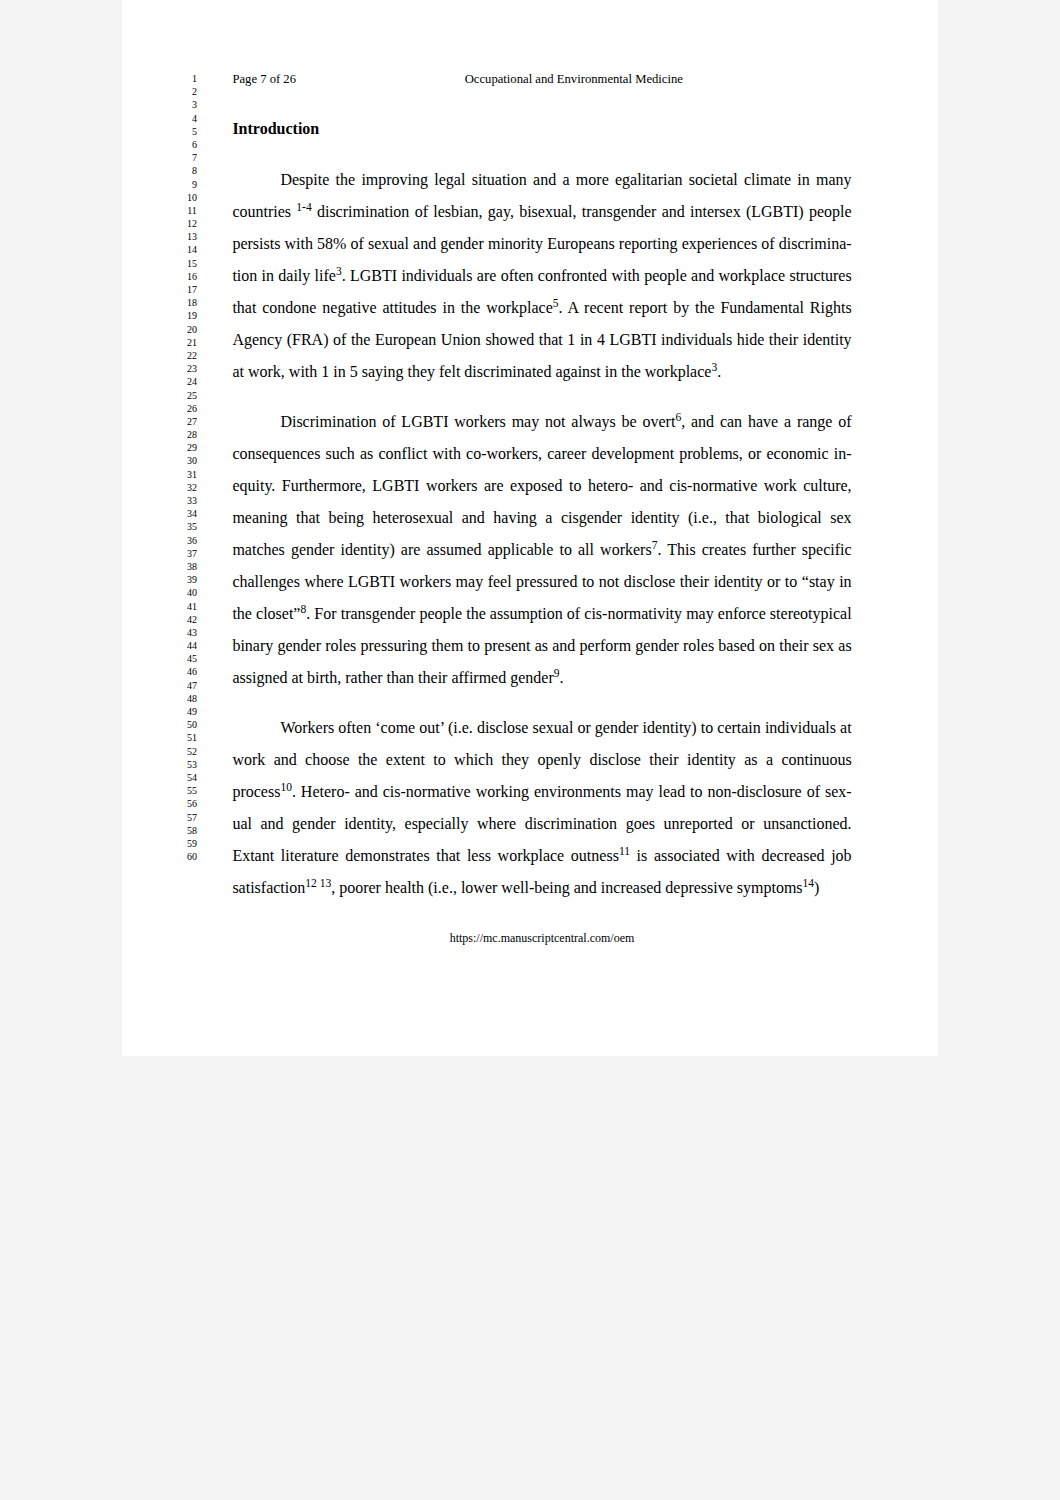12345 678910 1112131415 1617181920 2122232425 2627282930 3132333435 3637383940 4142434445 4647484950 5152535455 5657585960
Page 7 of 26
Occupational and Environmental Medicine
Introduction
Despite the improving legal situation and a more egalitarian societal climate in many countries 1-4 discrimination of lesbian, gay, bisexual, transgender and intersex (LGBTI) people persists with 58% of sexual and gender minority Europeans reporting experiences of discrimination in daily life3. LGBTI individuals are often confronted with people and workplace structures that condone negative attitudes in the workplace5. A recent report by the Fundamental Rights Agency (FRA) of the European Union showed that 1 in 4 LGBTI individuals hide their identity at work, with 1 in 5 saying they felt discriminated against in the workplace3.
Discrimination of LGBTI workers may not always be overt6, and can have a range of consequences such as conflict with co-workers, career development problems, or economic inequity. Furthermore, LGBTI workers are exposed to hetero- and cis-normative work culture, meaning that being heterosexual and having a cisgender identity (i.e., that biological sex matches gender identity) are assumed applicable to all workers7. This creates further specific challenges where LGBTI workers may feel pressured to not disclose their identity or to “stay in the closet”8. For transgender people the assumption of cis-normativity may enforce stereotypical binary gender roles pressuring them to present as and perform gender roles based on their sex as assigned at birth, rather than their affirmed gender9.
Workers often ‘come out’ (i.e. disclose sexual or gender identity) to certain individuals at work and choose the extent to which they openly disclose their identity as a continuous process10. Hetero- and cis-normative working environments may lead to non-disclosure of sexual and gender identity, especially where discrimination goes unreported or unsanctioned. Extant literature demonstrates that less workplace outness11 is associated with decreased job satisfaction12 13, poorer health (i.e., lower well-being and increased depressive symptoms14)
https://mc.manuscriptcentral.com/oem